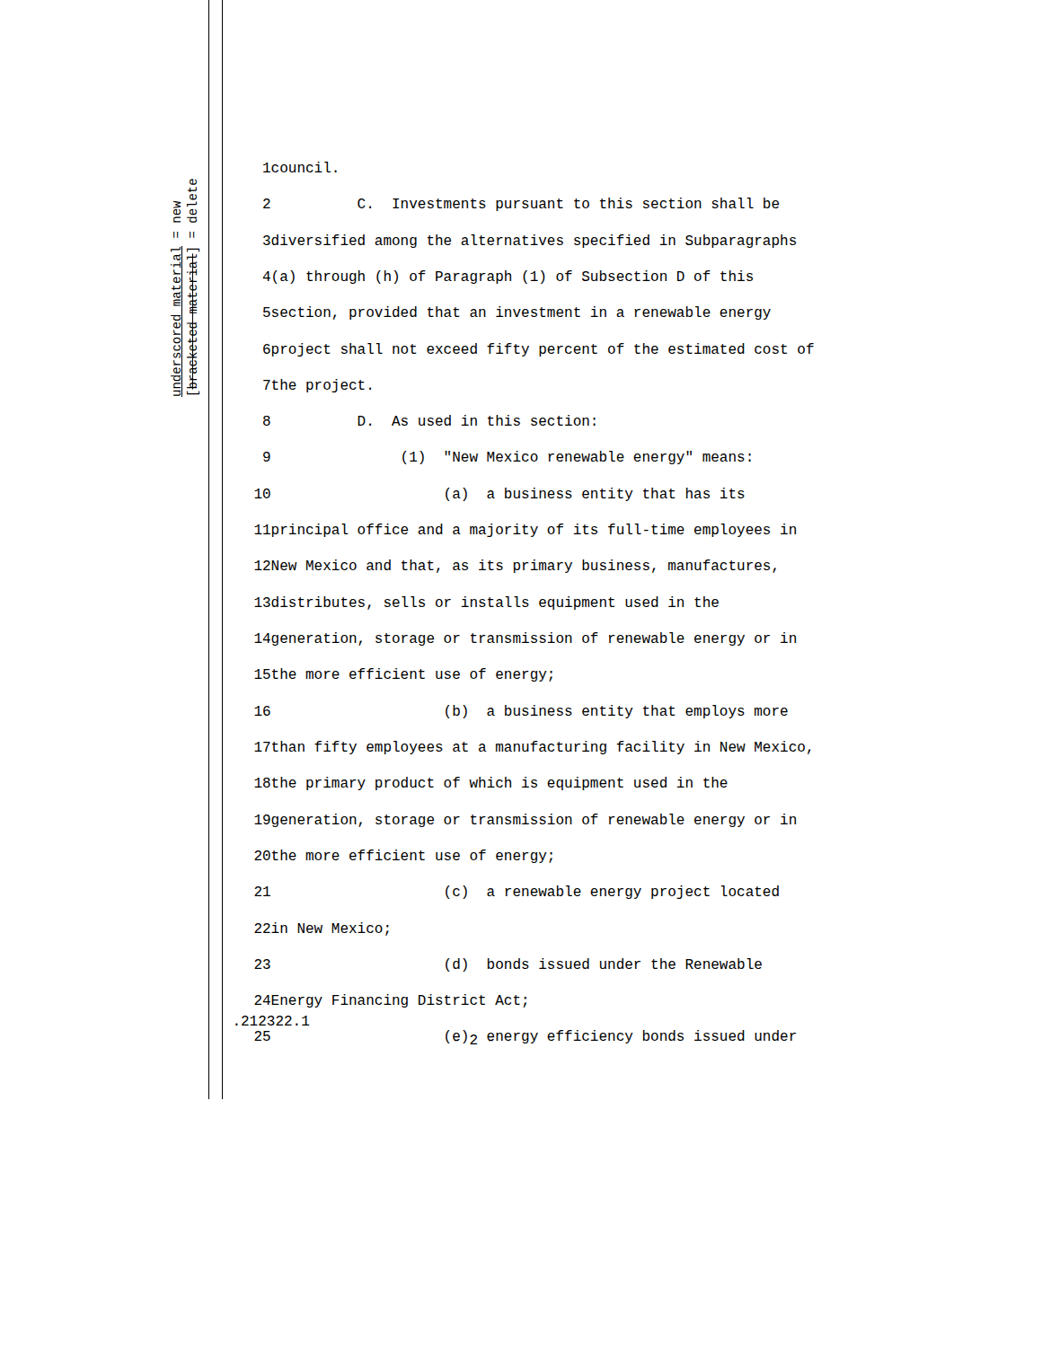underscored material = new [bracketed material] = delete
| 1 | council. |
| 2 | C. Investments pursuant to this section shall be |
| 3 | diversified among the alternatives specified in Subparagraphs |
| 4 | (a) through (h) of Paragraph (1) of Subsection D of this |
| 5 | section, provided that an investment in a renewable energy |
| 6 | project shall not exceed fifty percent of the estimated cost of |
| 7 | the project. |
| 8 | D. As used in this section: |
| 9 | (1) "New Mexico renewable energy" means: |
| 10 | (a) a business entity that has its |
| 11 | principal office and a majority of its full-time employees in |
| 12 | New Mexico and that, as its primary business, manufactures, |
| 13 | distributes, sells or installs equipment used in the |
| 14 | generation, storage or transmission of renewable energy or in |
| 15 | the more efficient use of energy; |
| 16 | (b) a business entity that employs more |
| 17 | than fifty employees at a manufacturing facility in New Mexico, |
| 18 | the primary product of which is equipment used in the |
| 19 | generation, storage or transmission of renewable energy or in |
| 20 | the more efficient use of energy; |
| 21 | (c) a renewable energy project located |
| 22 | in New Mexico; |
| 23 | (d) bonds issued under the Renewable |
| 24 | Energy Financing District Act; |
| 25 | (e) energy efficiency bonds issued under |
.212322.1
- 2 -